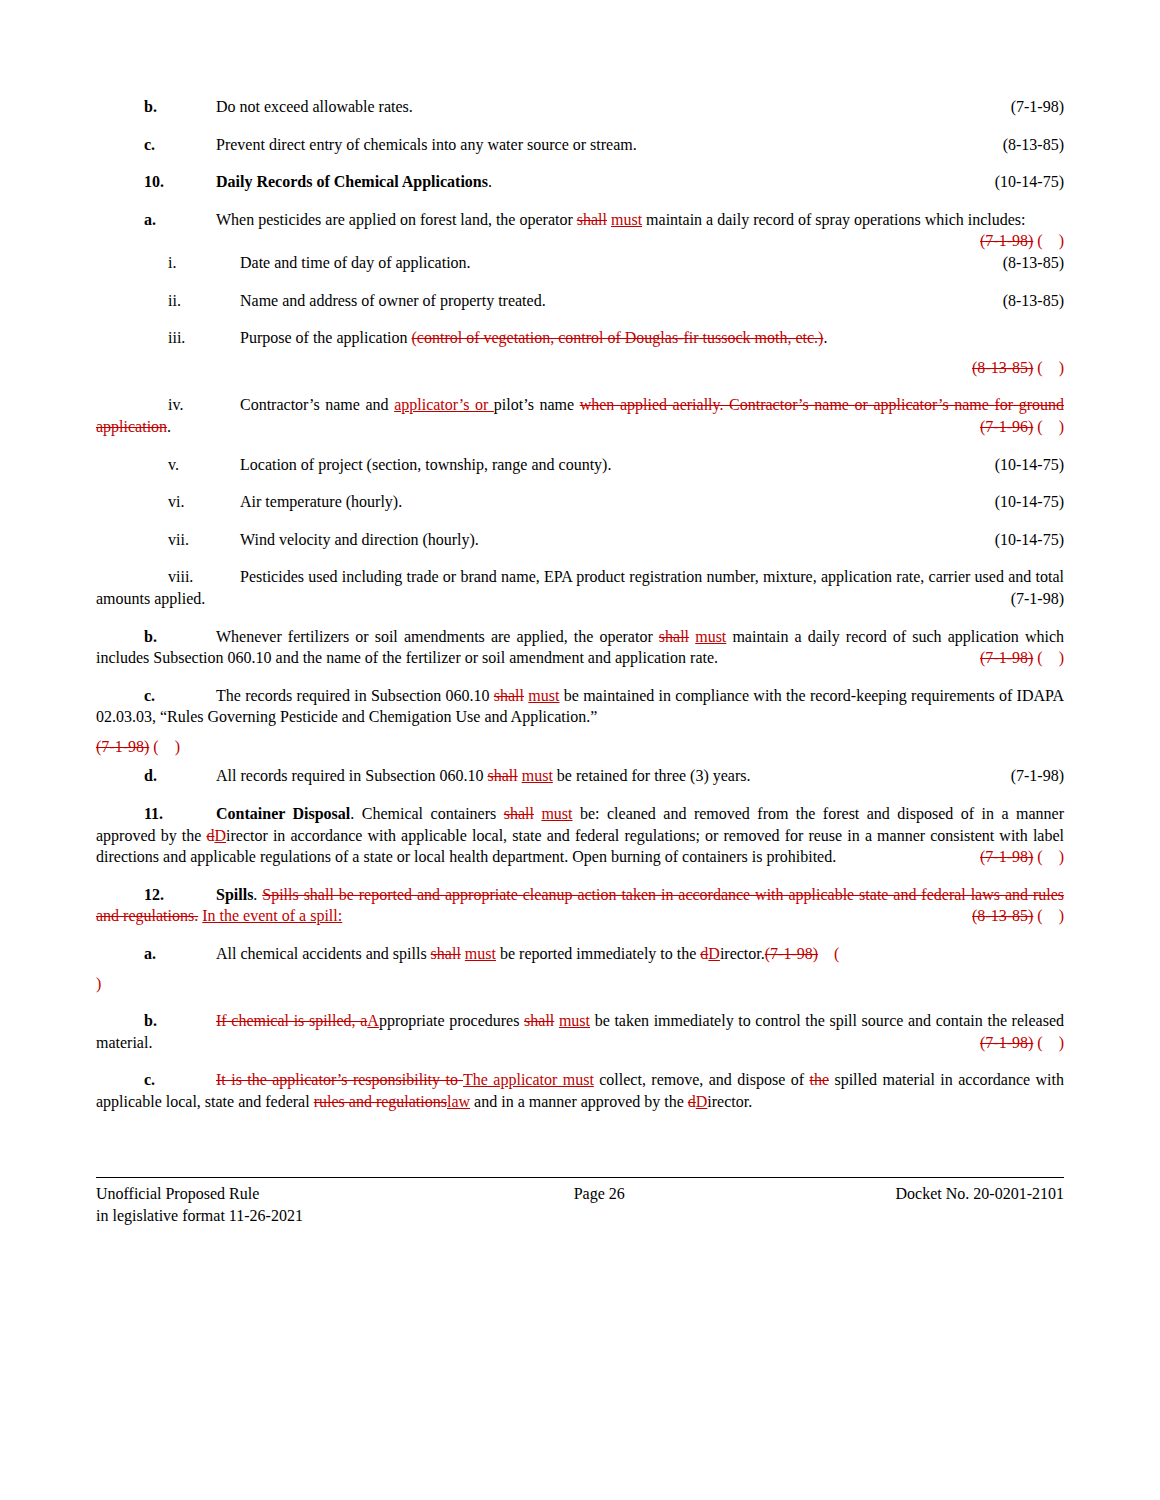b. Do not exceed allowable rates. (7-1-98)
c. Prevent direct entry of chemicals into any water source or stream. (8-13-85)
10. Daily Records of Chemical Applications. (10-14-75)
a. When pesticides are applied on forest land, the operator shall must maintain a daily record of spray operations which includes: (7-1-98) ( )
i. Date and time of day of application. (8-13-85)
ii. Name and address of owner of property treated. (8-13-85)
iii. Purpose of the application (control of vegetation, control of Douglas-fir tussock moth, etc.).
(8-13-85) ( )
iv. Contractor’s name and applicator’s or pilot’s name when applied aerially. Contractor’s name or applicator’s name for ground application. (7-1-96) ( )
v. Location of project (section, township, range and county). (10-14-75)
vi. Air temperature (hourly). (10-14-75)
vii. Wind velocity and direction (hourly). (10-14-75)
viii. Pesticides used including trade or brand name, EPA product registration number, mixture, application rate, carrier used and total amounts applied. (7-1-98)
b. Whenever fertilizers or soil amendments are applied, the operator shall must maintain a daily record of such application which includes Subsection 060.10 and the name of the fertilizer or soil amendment and application rate. (7-1-98) ( )
c. The records required in Subsection 060.10 shall must be maintained in compliance with the record-keeping requirements of IDAPA 02.03.03, “Rules Governing Pesticide and Chemigation Use and Application.”
(7-1-98) ( )
d. All records required in Subsection 060.10 shall must be retained for three (3) years. (7-1-98)
11. Container Disposal. Chemical containers shall must be: cleaned and removed from the forest and disposed of in a manner approved by the dDirector in accordance with applicable local, state and federal regulations; or removed for reuse in a manner consistent with label directions and applicable regulations of a state or local health department. Open burning of containers is prohibited. (7-1-98) ( )
12. Spills. Spills shall be reported and appropriate cleanup action taken in accordance with applicable state and federal laws and rules and regulations. In the event of a spill: (8-13-85) ( )
a. All chemical accidents and spills shall must be reported immediately to the dDirector.(7-1-98) (
)
b. If chemical is spilled, a Appropriate procedures shall must be taken immediately to control the spill source and contain the released material. (7-1-98) ( )
c. It is the applicator’s responsibility to The applicator must collect, remove, and dispose of the spilled material in accordance with applicable local, state and federal rules and regulations law and in a manner approved by the dDirector.
Unofficial Proposed Rule in legislative format 11-26-2021
Page 26
Docket No. 20-0201-2101